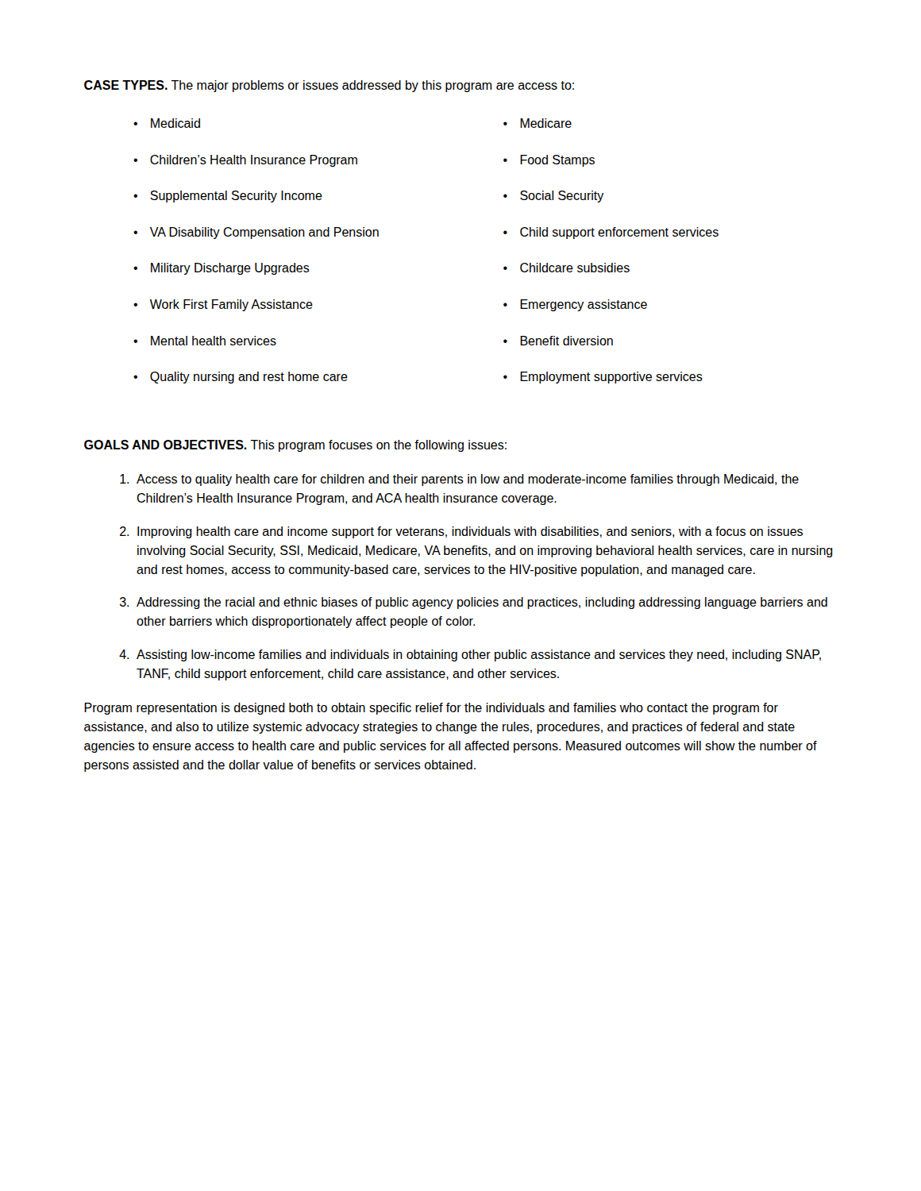CASE TYPES. The major problems or issues addressed by this program are access to:
Medicaid
Medicare
Children’s Health Insurance Program
Food Stamps
Supplemental Security Income
Social Security
VA Disability Compensation and Pension
Child support enforcement services
Military Discharge Upgrades
Childcare subsidies
Work First Family Assistance
Emergency assistance
Mental health services
Benefit diversion
Quality nursing and rest home care
Employment supportive services
GOALS AND OBJECTIVES. This program focuses on the following issues:
Access to quality health care for children and their parents in low and moderate-income families through Medicaid, the Children’s Health Insurance Program, and ACA health insurance coverage.
Improving health care and income support for veterans, individuals with disabilities, and seniors, with a focus on issues involving Social Security, SSI, Medicaid, Medicare, VA benefits, and on improving behavioral health services, care in nursing and rest homes, access to community-based care, services to the HIV-positive population, and managed care.
Addressing the racial and ethnic biases of public agency policies and practices, including addressing language barriers and other barriers which disproportionately affect people of color.
Assisting low-income families and individuals in obtaining other public assistance and services they need, including SNAP, TANF, child support enforcement, child care assistance, and other services.
Program representation is designed both to obtain specific relief for the individuals and families who contact the program for assistance, and also to utilize systemic advocacy strategies to change the rules, procedures, and practices of federal and state agencies to ensure access to health care and public services for all affected persons. Measured outcomes will show the number of persons assisted and the dollar value of benefits or services obtained.